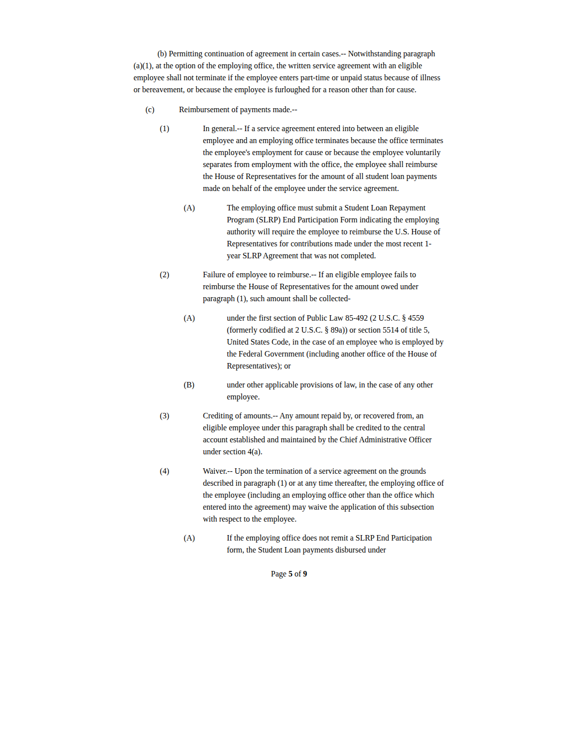(b) Permitting continuation of agreement in certain cases.-- Notwithstanding paragraph (a)(1), at the option of the employing office, the written service agreement with an eligible employee shall not terminate if the employee enters part-time or unpaid status because of illness or bereavement, or because the employee is furloughed for a reason other than for cause.
(c) Reimbursement of payments made.--
(1) In general.-- If a service agreement entered into between an eligible employee and an employing office terminates because the office terminates the employee's employment for cause or because the employee voluntarily separates from employment with the office, the employee shall reimburse the House of Representatives for the amount of all student loan payments made on behalf of the employee under the service agreement.
(A) The employing office must submit a Student Loan Repayment Program (SLRP) End Participation Form indicating the employing authority will require the employee to reimburse the U.S. House of Representatives for contributions made under the most recent 1-year SLRP Agreement that was not completed.
(2) Failure of employee to reimburse.-- If an eligible employee fails to reimburse the House of Representatives for the amount owed under paragraph (1), such amount shall be collected-
(A) under the first section of Public Law 85-492 (2 U.S.C. § 4559 (formerly codified at 2 U.S.C. § 89a)) or section 5514 of title 5, United States Code, in the case of an employee who is employed by the Federal Government (including another office of the House of Representatives); or
(B) under other applicable provisions of law, in the case of any other employee.
(3) Crediting of amounts.-- Any amount repaid by, or recovered from, an eligible employee under this paragraph shall be credited to the central account established and maintained by the Chief Administrative Officer under section 4(a).
(4) Waiver.-- Upon the termination of a service agreement on the grounds described in paragraph (1) or at any time thereafter, the employing office of the employee (including an employing office other than the office which entered into the agreement) may waive the application of this subsection with respect to the employee.
(A) If the employing office does not remit a SLRP End Participation form, the Student Loan payments disbursed under
Page 5 of 9